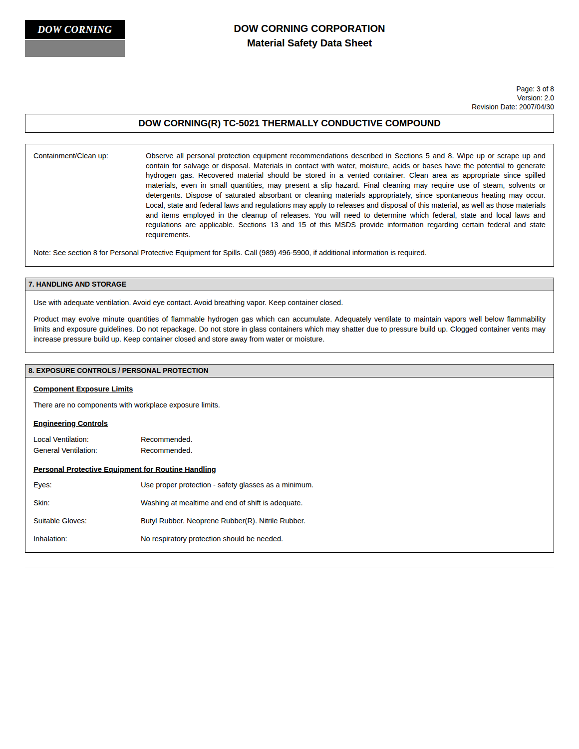DOW CORNING
DOW CORNING CORPORATION
Material Safety Data Sheet
Page: 3 of 8
Version: 2.0
Revision Date: 2007/04/30
DOW CORNING(R) TC-5021 THERMALLY CONDUCTIVE COMPOUND
Containment/Clean up:
Observe all personal protection equipment recommendations described in Sections 5 and 8. Wipe up or scrape up and contain for salvage or disposal. Materials in contact with water, moisture, acids or bases have the potential to generate hydrogen gas. Recovered material should be stored in a vented container. Clean area as appropriate since spilled materials, even in small quantities, may present a slip hazard. Final cleaning may require use of steam, solvents or detergents. Dispose of saturated absorbant or cleaning materials appropriately, since spontaneous heating may occur. Local, state and federal laws and regulations may apply to releases and disposal of this material, as well as those materials and items employed in the cleanup of releases. You will need to determine which federal, state and local laws and regulations are applicable. Sections 13 and 15 of this MSDS provide information regarding certain federal and state requirements.
Note: See section 8 for Personal Protective Equipment for Spills. Call (989) 496-5900, if additional information is required.
7. HANDLING AND STORAGE
Use with adequate ventilation. Avoid eye contact. Avoid breathing vapor. Keep container closed.
Product may evolve minute quantities of flammable hydrogen gas which can accumulate. Adequately ventilate to maintain vapors well below flammability limits and exposure guidelines. Do not repackage. Do not store in glass containers which may shatter due to pressure build up. Clogged container vents may increase pressure build up. Keep container closed and store away from water or moisture.
8. EXPOSURE CONTROLS / PERSONAL PROTECTION
Component Exposure Limits
There are no components with workplace exposure limits.
Engineering Controls
Local Ventilation:
Recommended.
General Ventilation:
Recommended.
Personal Protective Equipment for Routine Handling
Eyes:
Use proper protection - safety glasses as a minimum.
Skin:
Washing at mealtime and end of shift is adequate.
Suitable Gloves:
Butyl Rubber. Neoprene Rubber(R). Nitrile Rubber.
Inhalation:
No respiratory protection should be needed.